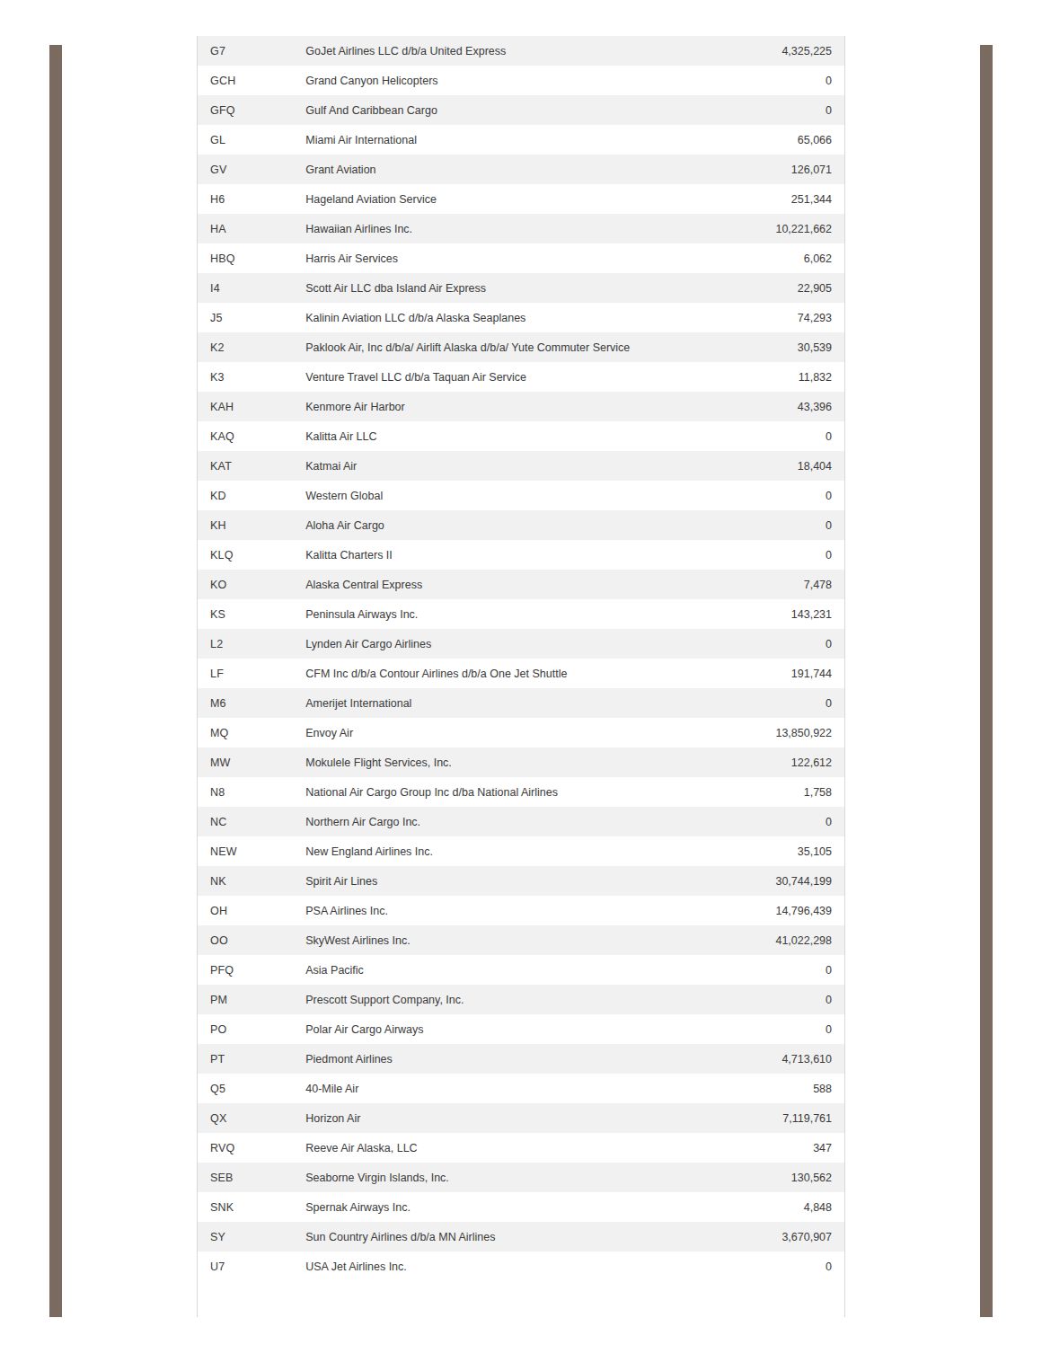| G7 | GoJet Airlines LLC d/b/a United Express | 4,325,225 |
| GCH | Grand Canyon Helicopters | 0 |
| GFQ | Gulf And Caribbean Cargo | 0 |
| GL | Miami Air International | 65,066 |
| GV | Grant Aviation | 126,071 |
| H6 | Hageland Aviation Service | 251,344 |
| HA | Hawaiian Airlines Inc. | 10,221,662 |
| HBQ | Harris Air Services | 6,062 |
| I4 | Scott Air LLC dba Island Air Express | 22,905 |
| J5 | Kalinin Aviation LLC d/b/a Alaska Seaplanes | 74,293 |
| K2 | Paklook Air, Inc d/b/a/ Airlift Alaska d/b/a/ Yute Commuter Service | 30,539 |
| K3 | Venture Travel LLC d/b/a Taquan Air Service | 11,832 |
| KAH | Kenmore Air Harbor | 43,396 |
| KAQ | Kalitta Air LLC | 0 |
| KAT | Katmai Air | 18,404 |
| KD | Western Global | 0 |
| KH | Aloha Air Cargo | 0 |
| KLQ | Kalitta Charters II | 0 |
| KO | Alaska Central Express | 7,478 |
| KS | Peninsula Airways Inc. | 143,231 |
| L2 | Lynden Air Cargo Airlines | 0 |
| LF | CFM Inc d/b/a Contour Airlines d/b/a One Jet Shuttle | 191,744 |
| M6 | Amerijet International | 0 |
| MQ | Envoy Air | 13,850,922 |
| MW | Mokulele Flight Services, Inc. | 122,612 |
| N8 | National Air Cargo Group Inc d/ba National Airlines | 1,758 |
| NC | Northern Air Cargo Inc. | 0 |
| NEW | New England Airlines Inc. | 35,105 |
| NK | Spirit Air Lines | 30,744,199 |
| OH | PSA Airlines Inc. | 14,796,439 |
| OO | SkyWest Airlines Inc. | 41,022,298 |
| PFQ | Asia Pacific | 0 |
| PM | Prescott Support Company, Inc. | 0 |
| PO | Polar Air Cargo Airways | 0 |
| PT | Piedmont Airlines | 4,713,610 |
| Q5 | 40-Mile Air | 588 |
| QX | Horizon Air | 7,119,761 |
| RVQ | Reeve Air Alaska, LLC | 347 |
| SEB | Seaborne Virgin Islands, Inc. | 130,562 |
| SNK | Spernak Airways Inc. | 4,848 |
| SY | Sun Country Airlines d/b/a MN Airlines | 3,670,907 |
| U7 | USA Jet Airlines Inc. | 0 |